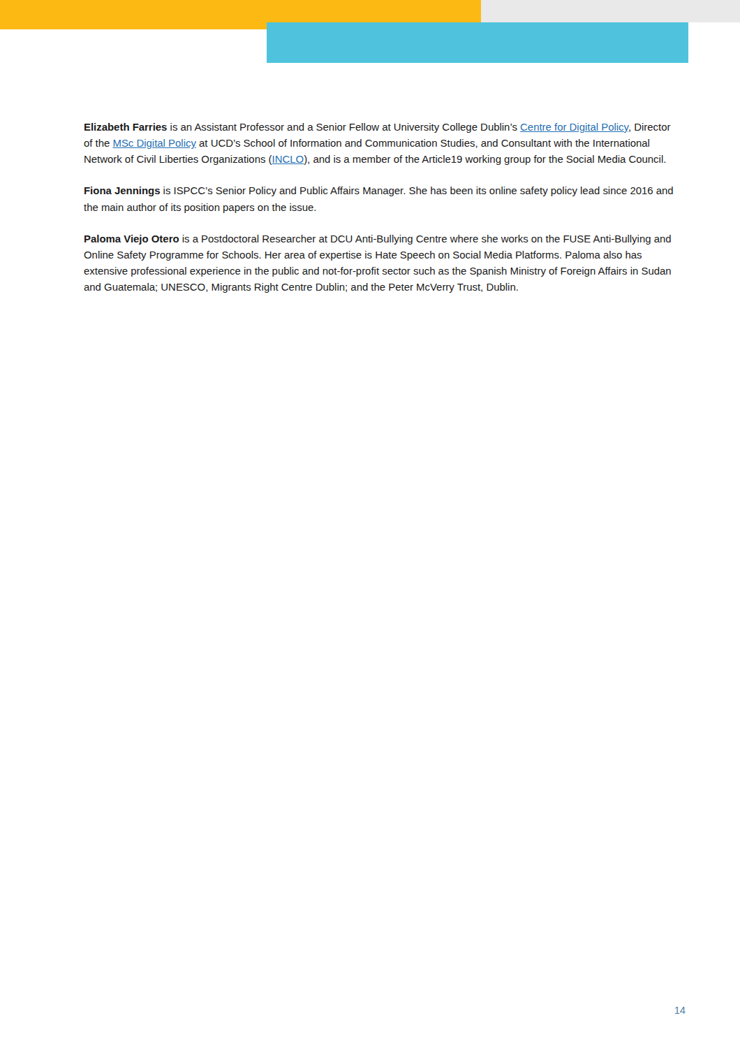Elizabeth Farries is an Assistant Professor and a Senior Fellow at University College Dublin’s Centre for Digital Policy, Director of the MSc Digital Policy at UCD’s School of Information and Communication Studies, and Consultant with the International Network of Civil Liberties Organizations (INCLO), and is a member of the Article19 working group for the Social Media Council.
Fiona Jennings is ISPCC’s Senior Policy and Public Affairs Manager. She has been its online safety policy lead since 2016 and the main author of its position papers on the issue.
Paloma Viejo Otero is a Postdoctoral Researcher at DCU Anti-Bullying Centre where she works on the FUSE Anti-Bullying and Online Safety Programme for Schools. Her area of expertise is Hate Speech on Social Media Platforms. Paloma also has extensive professional experience in the public and not-for-profit sector such as the Spanish Ministry of Foreign Affairs in Sudan and Guatemala; UNESCO, Migrants Right Centre Dublin; and the Peter McVerry Trust, Dublin.
14